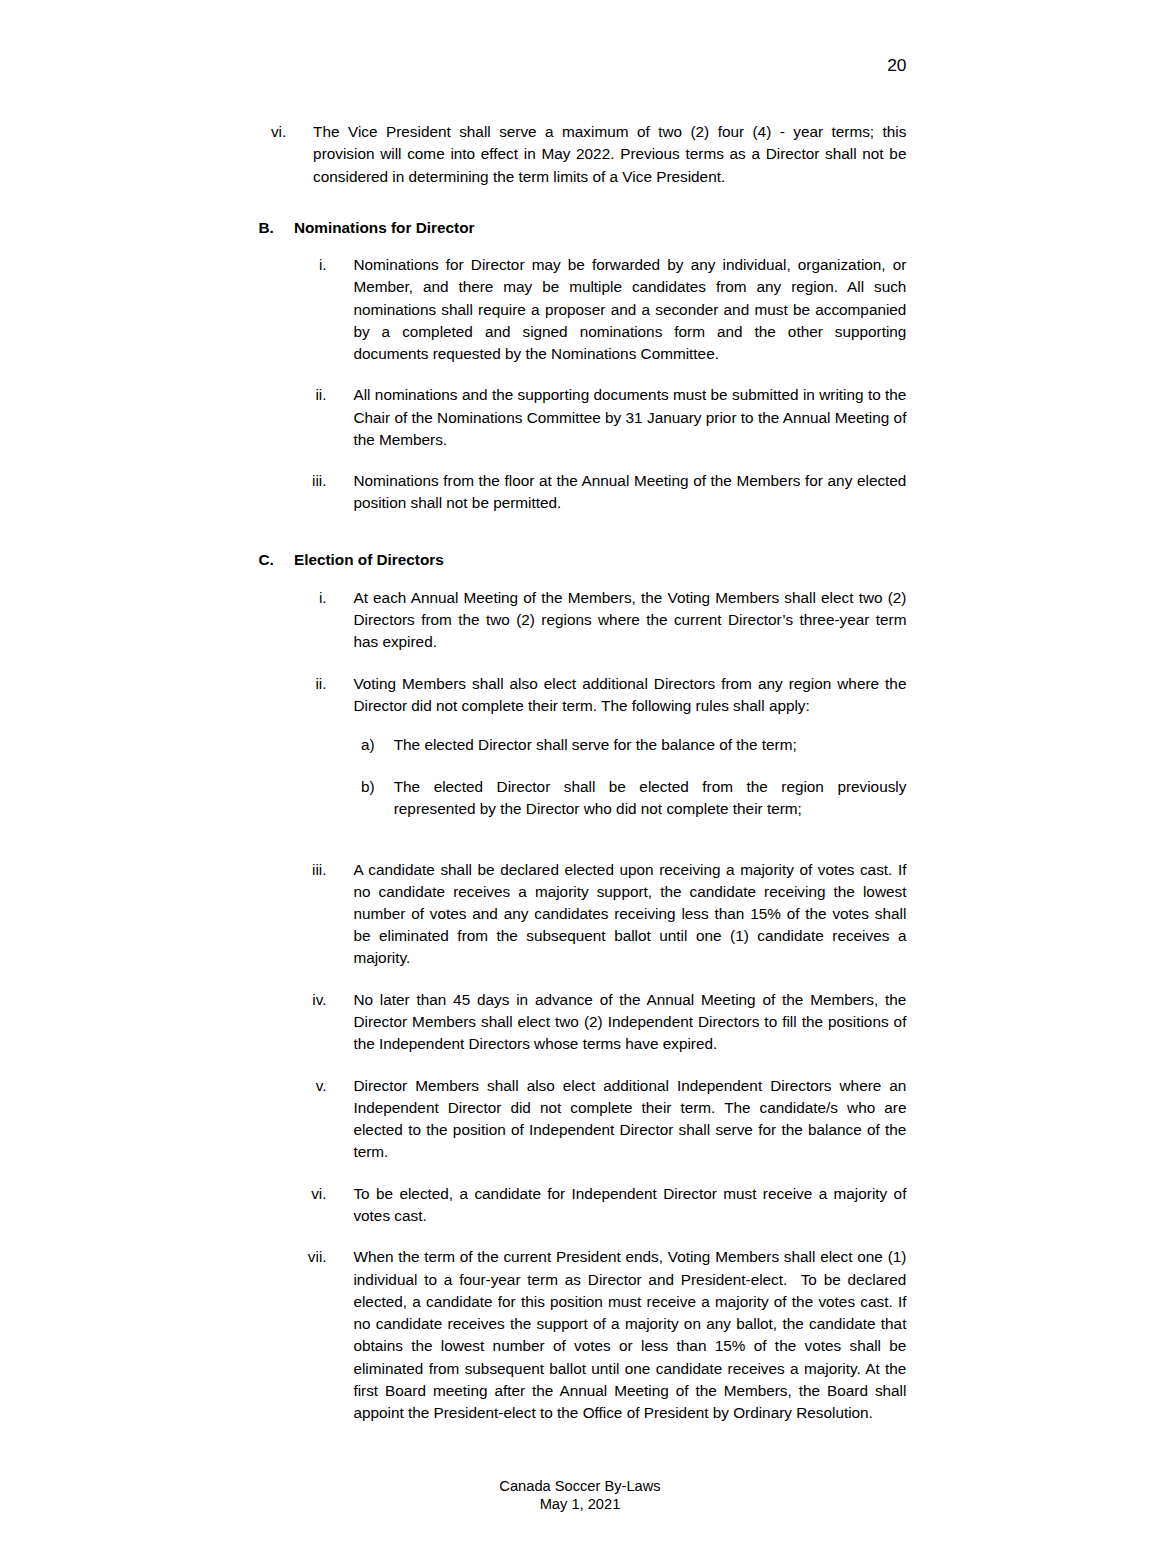20
vi.
The Vice President shall serve a maximum of two (2) four (4) - year terms; this provision will come into effect in May 2022. Previous terms as a Director shall not be considered in determining the term limits of a Vice President.
B.
Nominations for Director
i.
Nominations for Director may be forwarded by any individual, organization, or Member, and there may be multiple candidates from any region. All such nominations shall require a proposer and a seconder and must be accompanied by a completed and signed nominations form and the other supporting documents requested by the Nominations Committee.
ii.
All nominations and the supporting documents must be submitted in writing to the Chair of the Nominations Committee by 31 January prior to the Annual Meeting of the Members.
iii.
Nominations from the floor at the Annual Meeting of the Members for any elected position shall not be permitted.
C.
Election of Directors
i.
At each Annual Meeting of the Members, the Voting Members shall elect two (2) Directors from the two (2) regions where the current Director’s three-year term has expired.
ii.
Voting Members shall also elect additional Directors from any region where the Director did not complete their term. The following rules shall apply:
a)
The elected Director shall serve for the balance of the term;
b)
The elected Director shall be elected from the region previously represented by the Director who did not complete their term;
iii.
A candidate shall be declared elected upon receiving a majority of votes cast. If no candidate receives a majority support, the candidate receiving the lowest number of votes and any candidates receiving less than 15% of the votes shall be eliminated from the subsequent ballot until one (1) candidate receives a majority.
iv.
No later than 45 days in advance of the Annual Meeting of the Members, the Director Members shall elect two (2) Independent Directors to fill the positions of the Independent Directors whose terms have expired.
v.
Director Members shall also elect additional Independent Directors where an Independent Director did not complete their term. The candidate/s who are elected to the position of Independent Director shall serve for the balance of the term.
vi.
To be elected, a candidate for Independent Director must receive a majority of votes cast.
vii.
When the term of the current President ends, Voting Members shall elect one (1) individual to a four-year term as Director and President-elect. To be declared elected, a candidate for this position must receive a majority of the votes cast. If no candidate receives the support of a majority on any ballot, the candidate that obtains the lowest number of votes or less than 15% of the votes shall be eliminated from subsequent ballot until one candidate receives a majority. At the first Board meeting after the Annual Meeting of the Members, the Board shall appoint the President-elect to the Office of President by Ordinary Resolution.
Canada Soccer By-Laws
May 1, 2021